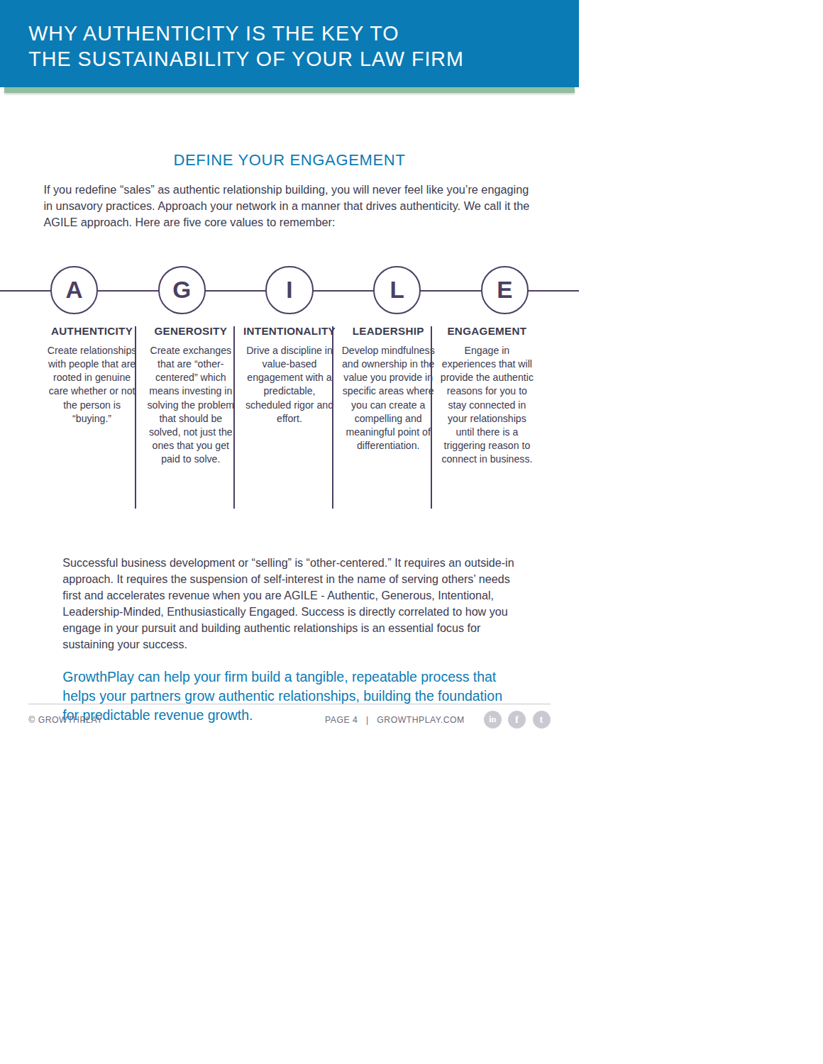Why Authenticity is the Key to
the Sustainability of Your Law Firm
Define Your Engagement
If you redefine “sales” as authentic relationship building, you will never feel like you’re engaging in unsavory practices. Approach your network in a manner that drives authenticity. We call it the AGILE approach. Here are five core values to remember:
A
G
I
L
E
Authenticity
Create relationships with people that are rooted in genuine care whether or not the person is “buying.”
Generosity
Create exchanges that are “other-centered” which means investing in solving the problem that should be solved, not just the ones that you get paid to solve.
Intentionality
Drive a discipline in value-based engagement with a predictable, scheduled rigor and effort.
Leadership
Develop mindfulness and ownership in the value you provide in specific areas where you can create a compelling and meaningful point of differentiation.
Engagement
Engage in experiences that will provide the authentic reasons for you to stay connected in your relationships until there is a triggering reason to connect in business.
Successful business development or “selling” is “other-centered.” It requires an outside-in approach. It requires the suspension of self-interest in the name of serving others’ needs first and accelerates revenue when you are AGILE - Authentic, Generous, Intentional, Leadership-Minded, Enthusiastically Engaged. Success is directly correlated to how you engage in your pursuit and building authentic relationships is an essential focus for sustaining your success.
GrowthPlay can help your firm build a tangible, repeatable process that helps your partners grow authentic relationships, building the foundation for predictable revenue growth.
© GROWTHPLAY
PAGE 4 | GROWTHPLAY.COM in f t